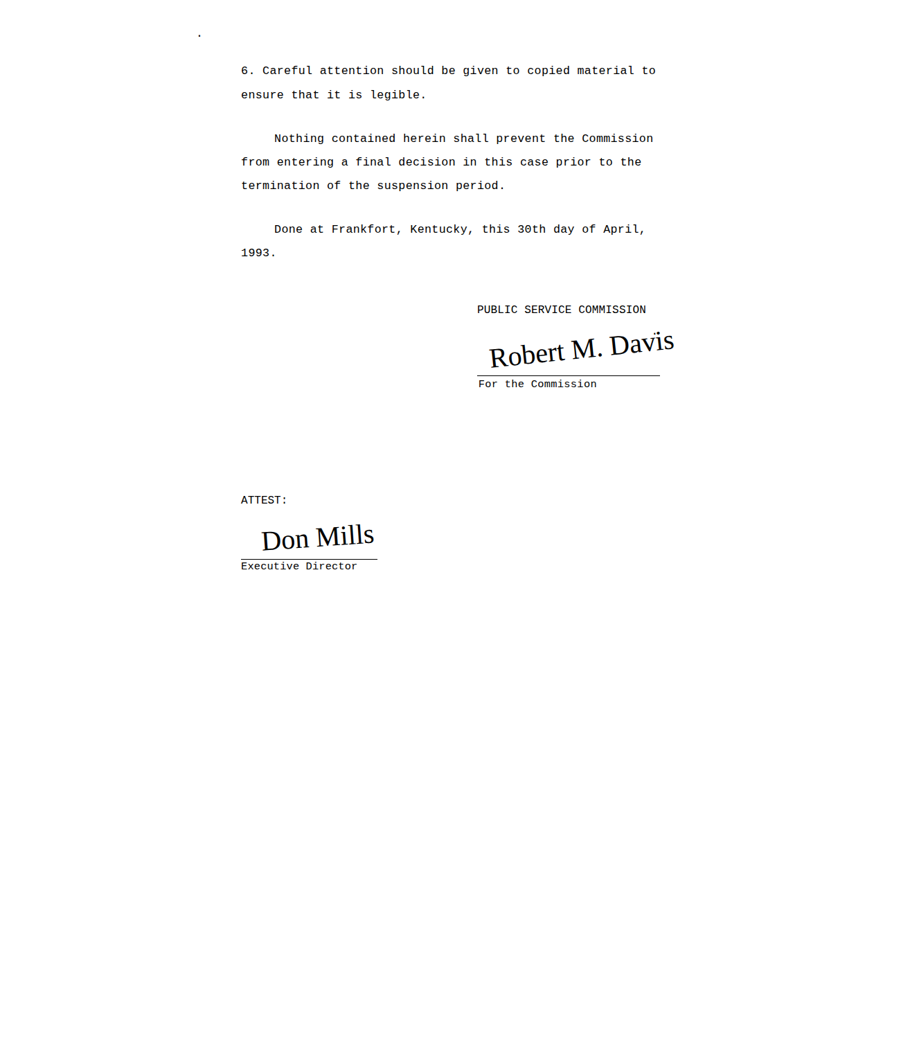.
6. Careful attention should be given to copied material to ensure that it is legible.
Nothing contained herein shall prevent the Commission from entering a final decision in this case prior to the termination of the suspension period.
Done at Frankfort, Kentucky, this 30th day of April, 1993.
PUBLIC SERVICE COMMISSION
. Robert M. Davis For the Commission
ATTEST:
Don Mills Executive Director